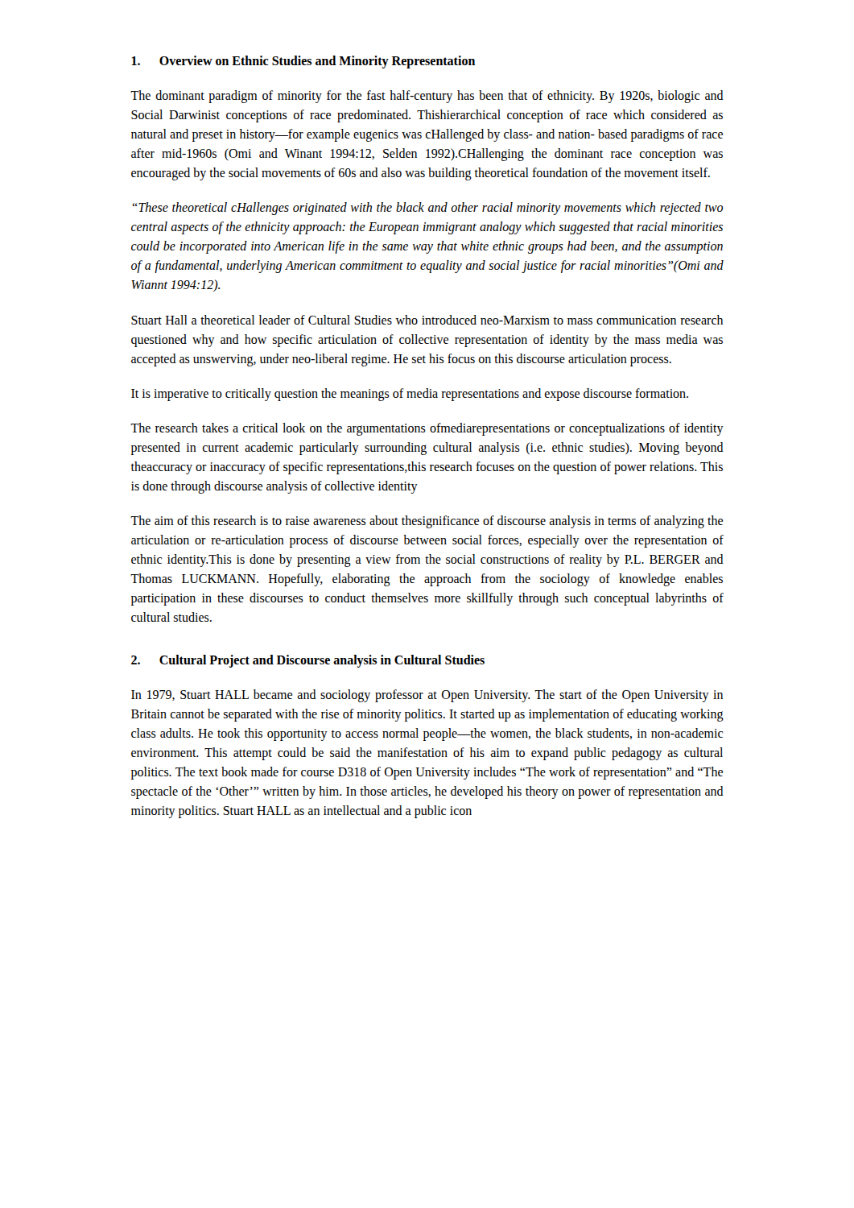1. Overview on Ethnic Studies and Minority Representation
The dominant paradigm of minority for the fast half-century has been that of ethnicity. By 1920s, biologic and Social Darwinist conceptions of race predominated. Thishierarchical conception of race which considered as natural and preset in history—for example eugenics was cHallenged by class- and nation- based paradigms of race after mid-1960s (Omi and Winant 1994:12, Selden 1992).CHallenging the dominant race conception was encouraged by the social movements of 60s and also was building theoretical foundation of the movement itself.
“These theoretical cHallenges originated with the black and other racial minority movements which rejected two central aspects of the ethnicity approach: the European immigrant analogy which suggested that racial minorities could be incorporated into American life in the same way that white ethnic groups had been, and the assumption of a fundamental, underlying American commitment to equality and social justice for racial minorities”(Omi and Wiannt 1994:12).
Stuart Hall a theoretical leader of Cultural Studies who introduced neo-Marxism to mass communication research questioned why and how specific articulation of collective representation of identity by the mass media was accepted as unswerving, under neo-liberal regime. He set his focus on this discourse articulation process.
It is imperative to critically question the meanings of media representations and expose discourse formation.
The research takes a critical look on the argumentations ofmediarepresentations or conceptualizations of identity presented in current academic particularly surrounding cultural analysis (i.e. ethnic studies). Moving beyond theaccuracy or inaccuracy of specific representations,this research focuses on the question of power relations. This is done through discourse analysis of collective identity
The aim of this research is to raise awareness about thesignificance of discourse analysis in terms of analyzing the articulation or re-articulation process of discourse between social forces, especially over the representation of ethnic identity.This is done by presenting a view from the social constructions of reality by P.L. BERGER and Thomas LUCKMANN. Hopefully, elaborating the approach from the sociology of knowledge enables participation in these discourses to conduct themselves more skillfully through such conceptual labyrinths of cultural studies.
2. Cultural Project and Discourse analysis in Cultural Studies
In 1979, Stuart HALL became and sociology professor at Open University. The start of the Open University in Britain cannot be separated with the rise of minority politics. It started up as implementation of educating working class adults. He took this opportunity to access normal people—the women, the black students, in non-academic environment. This attempt could be said the manifestation of his aim to expand public pedagogy as cultural politics. The text book made for course D318 of Open University includes “The work of representation” and “The spectacle of the ‘Other’” written by him. In those articles, he developed his theory on power of representation and minority politics. Stuart HALL as an intellectual and a public icon